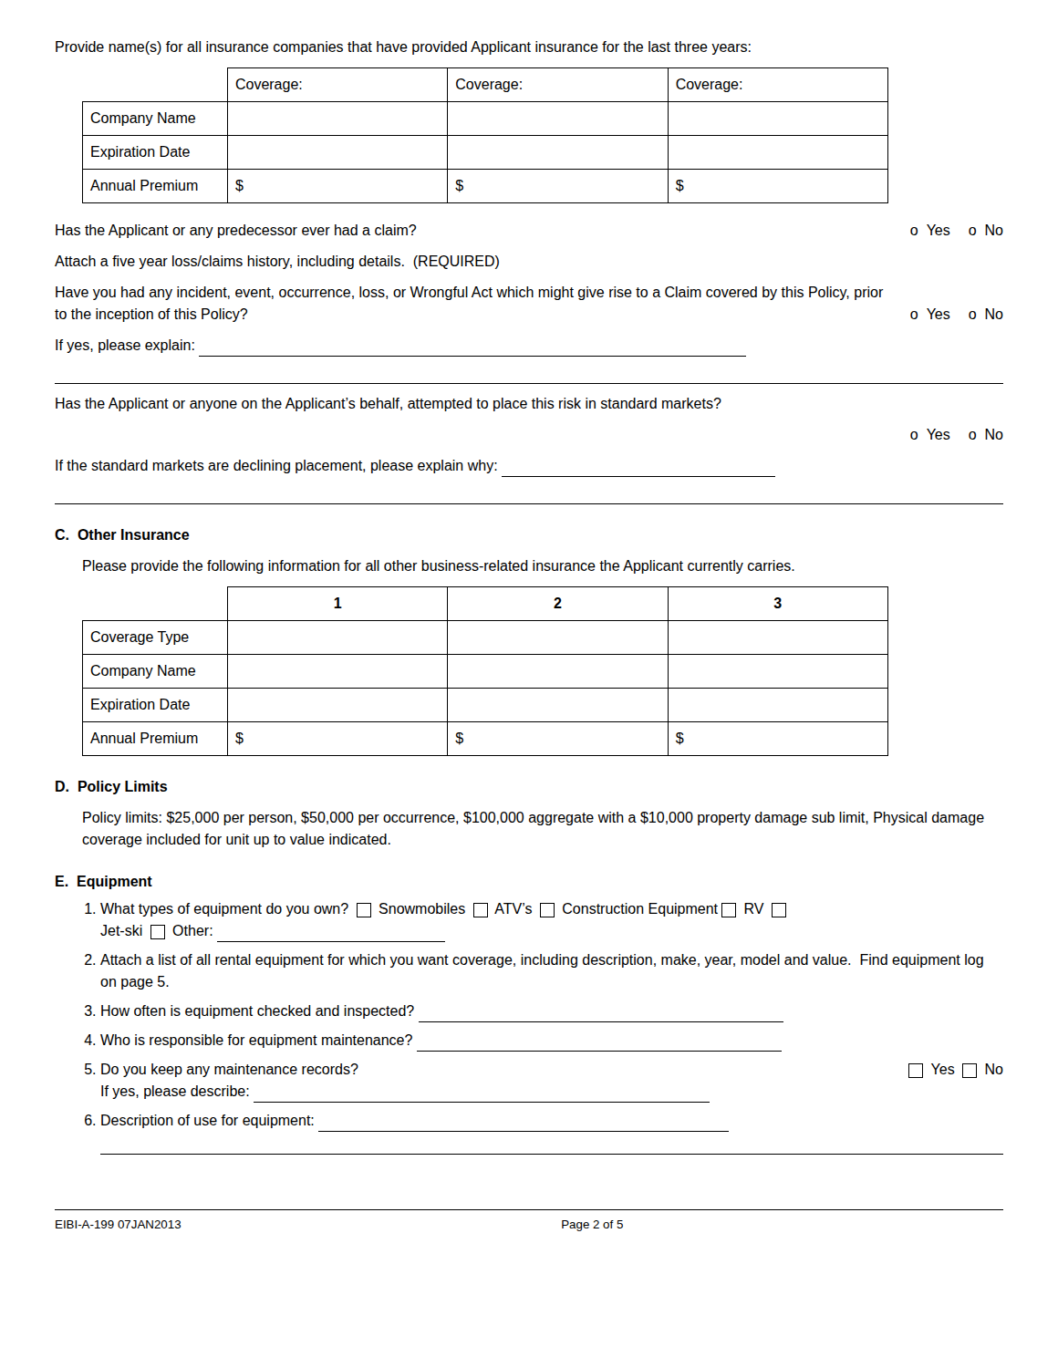Provide name(s) for all insurance companies that have provided Applicant insurance for the last three years:
| | Coverage: | Coverage: | Coverage: |
| Company Name | | | |
| Expiration Date | | | |
| Annual Premium | $ | $ | $ |
Has the Applicant or any predecessor ever had a claim? o Yes o No
Attach a five year loss/claims history, including details. (REQUIRED)
Have you had any incident, event, occurrence, loss, or Wrongful Act which might give rise to a Claim covered by this Policy, prior to the inception of this Policy? o Yes o No
If yes, please explain:
Has the Applicant or anyone on the Applicant’s behalf, attempted to place this risk in standard markets?
o Yes o No
If the standard markets are declining placement, please explain why:
C. Other Insurance
Please provide the following information for all other business-related insurance the Applicant currently carries.
| | 1 | 2 | 3 |
| Coverage Type | | | |
| Company Name | | | |
| Expiration Date | | | |
| Annual Premium | $ | $ | $ |
D. Policy Limits
Policy limits: $25,000 per person, $50,000 per occurrence, $100,000 aggregate with a $10,000 property damage sub limit, Physical damage coverage included for unit up to value indicated.
E. Equipment
What types of equipment do you own? Snowmobiles ATV’s Construction Equipment RV
Jet-ski Other:
Attach a list of all rental equipment for which you want coverage, including description, make, year, model and value. Find equipment log on page 5.
How often is equipment checked and inspected?
Who is responsible for equipment maintenance?
Do you keep any maintenance records? Yes No
If yes, please describe:
Description of use for equipment:
EIBI-A-199 07JAN2013 Page 2 of 5